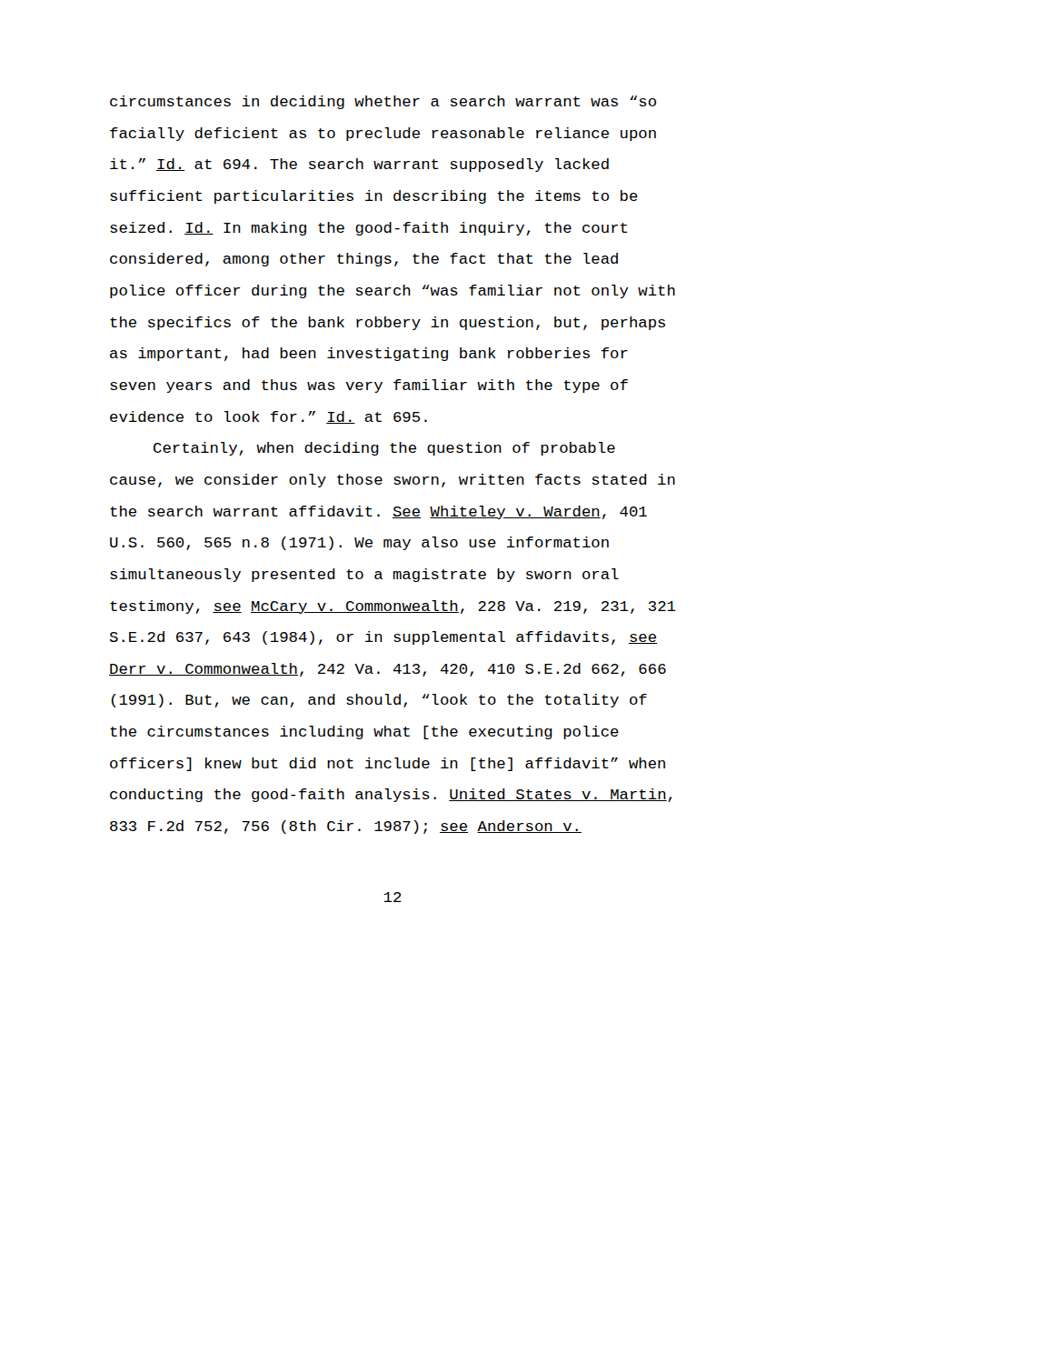circumstances in deciding whether a search warrant was “so facially deficient as to preclude reasonable reliance upon it.” Id. at 694. The search warrant supposedly lacked sufficient particularities in describing the items to be seized. Id. In making the good-faith inquiry, the court considered, among other things, the fact that the lead police officer during the search “was familiar not only with the specifics of the bank robbery in question, but, perhaps as important, had been investigating bank robberies for seven years and thus was very familiar with the type of evidence to look for.” Id. at 695.
Certainly, when deciding the question of probable cause, we consider only those sworn, written facts stated in the search warrant affidavit. See Whiteley v. Warden, 401 U.S. 560, 565 n.8 (1971). We may also use information simultaneously presented to a magistrate by sworn oral testimony, see McCary v. Commonwealth, 228 Va. 219, 231, 321 S.E.2d 637, 643 (1984), or in supplemental affidavits, see Derr v. Commonwealth, 242 Va. 413, 420, 410 S.E.2d 662, 666 (1991). But, we can, and should, “look to the totality of the circumstances including what [the executing police officers] knew but did not include in [the] affidavit” when conducting the good-faith analysis. United States v. Martin, 833 F.2d 752, 756 (8th Cir. 1987); see Anderson v.
12